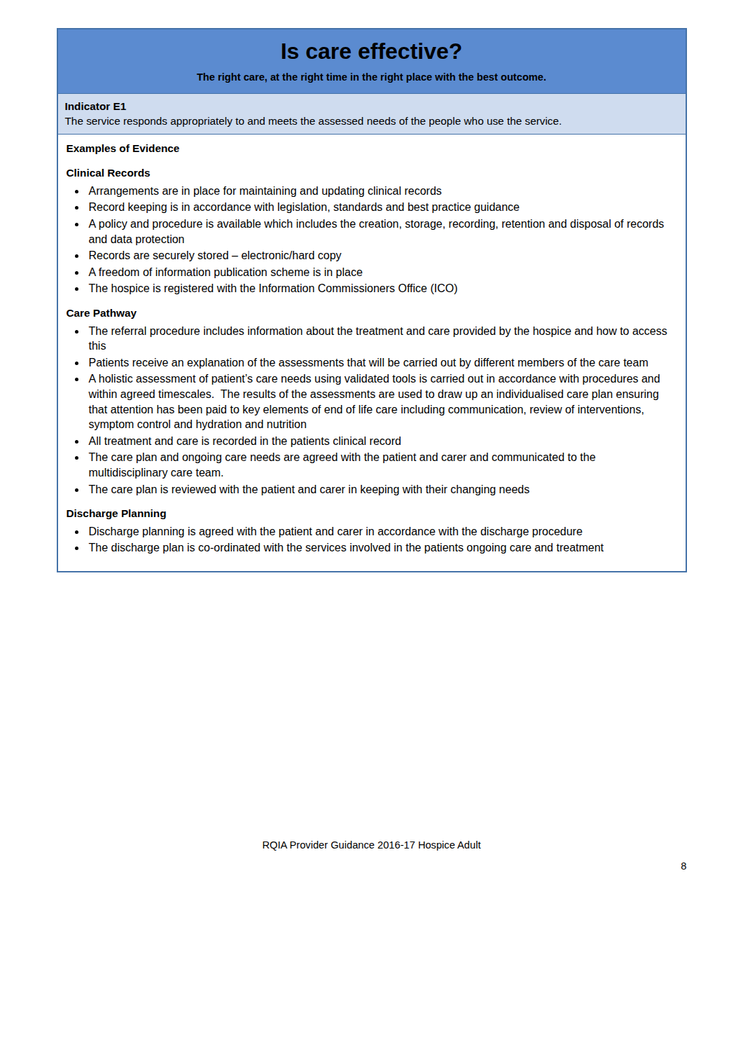Is care effective?
The right care, at the right time in the right place with the best outcome.
Indicator E1
The service responds appropriately to and meets the assessed needs of the people who use the service.
Examples of Evidence
Clinical Records
Arrangements are in place for maintaining and updating clinical records
Record keeping is in accordance with legislation, standards and best practice guidance
A policy and procedure is available which includes the creation, storage, recording, retention and disposal of records and data protection
Records are securely stored – electronic/hard copy
A freedom of information publication scheme is in place
The hospice is registered with the Information Commissioners Office (ICO)
Care Pathway
The referral procedure includes information about the treatment and care provided by the hospice and how to access this
Patients receive an explanation of the assessments that will be carried out by different members of the care team
A holistic assessment of patient’s care needs using validated tools is carried out in accordance with procedures and within agreed timescales. The results of the assessments are used to draw up an individualised care plan ensuring that attention has been paid to key elements of end of life care including communication, review of interventions, symptom control and hydration and nutrition
All treatment and care is recorded in the patients clinical record
The care plan and ongoing care needs are agreed with the patient and carer and communicated to the multidisciplinary care team.
The care plan is reviewed with the patient and carer in keeping with their changing needs
Discharge Planning
Discharge planning is agreed with the patient and carer in accordance with the discharge procedure
The discharge plan is co-ordinated with the services involved in the patients ongoing care and treatment
RQIA Provider Guidance 2016-17 Hospice Adult
8